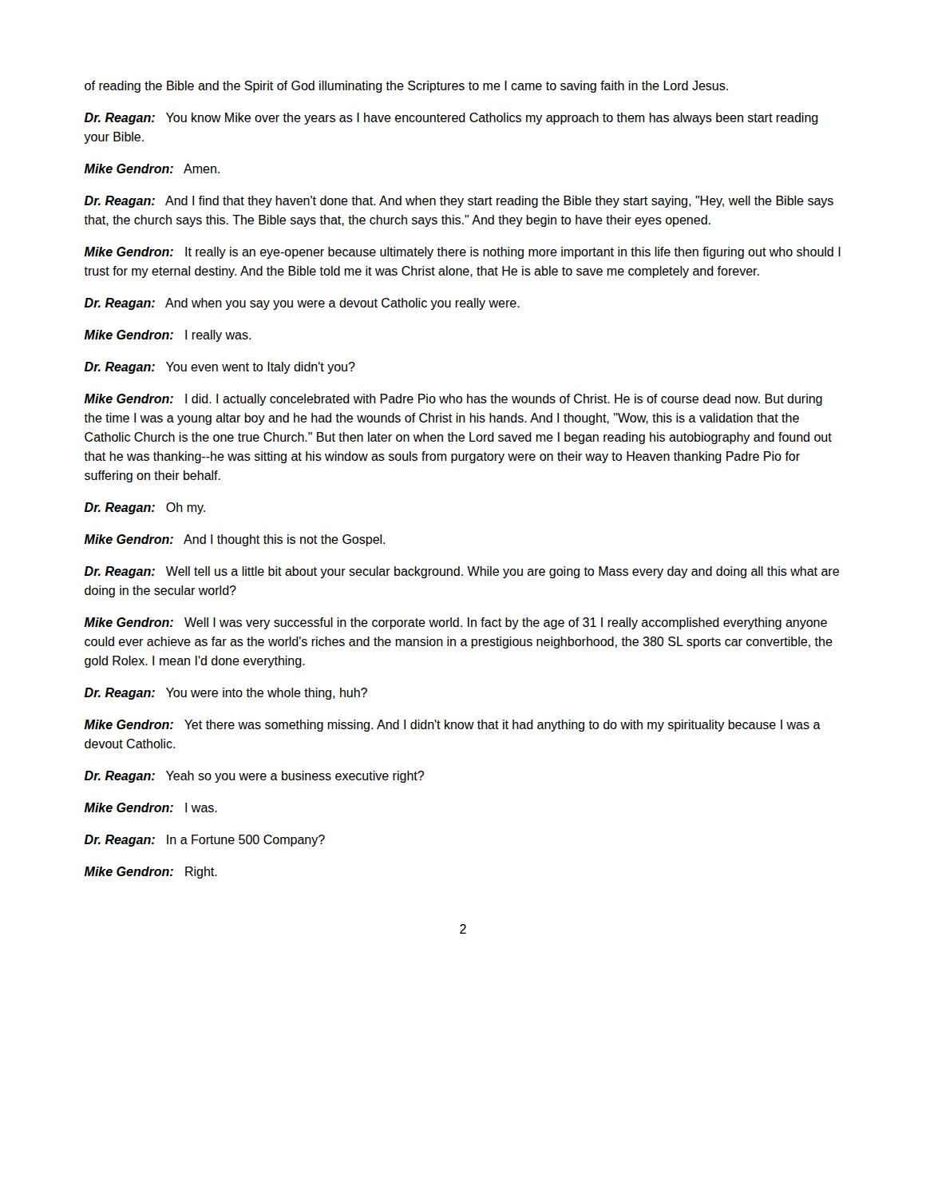of reading the Bible and the Spirit of God illuminating the Scriptures to me I came to saving faith in the Lord Jesus.
Dr. Reagan: You know Mike over the years as I have encountered Catholics my approach to them has always been start reading your Bible.
Mike Gendron: Amen.
Dr. Reagan: And I find that they haven't done that. And when they start reading the Bible they start saying, "Hey, well the Bible says that, the church says this. The Bible says that, the church says this." And they begin to have their eyes opened.
Mike Gendron: It really is an eye-opener because ultimately there is nothing more important in this life then figuring out who should I trust for my eternal destiny. And the Bible told me it was Christ alone, that He is able to save me completely and forever.
Dr. Reagan: And when you say you were a devout Catholic you really were.
Mike Gendron: I really was.
Dr. Reagan: You even went to Italy didn't you?
Mike Gendron: I did. I actually concelebrated with Padre Pio who has the wounds of Christ. He is of course dead now. But during the time I was a young altar boy and he had the wounds of Christ in his hands. And I thought, "Wow, this is a validation that the Catholic Church is the one true Church." But then later on when the Lord saved me I began reading his autobiography and found out that he was thanking--he was sitting at his window as souls from purgatory were on their way to Heaven thanking Padre Pio for suffering on their behalf.
Dr. Reagan: Oh my.
Mike Gendron: And I thought this is not the Gospel.
Dr. Reagan: Well tell us a little bit about your secular background. While you are going to Mass every day and doing all this what are doing in the secular world?
Mike Gendron: Well I was very successful in the corporate world. In fact by the age of 31 I really accomplished everything anyone could ever achieve as far as the world's riches and the mansion in a prestigious neighborhood, the 380 SL sports car convertible, the gold Rolex. I mean I'd done everything.
Dr. Reagan: You were into the whole thing, huh?
Mike Gendron: Yet there was something missing. And I didn't know that it had anything to do with my spirituality because I was a devout Catholic.
Dr. Reagan: Yeah so you were a business executive right?
Mike Gendron: I was.
Dr. Reagan: In a Fortune 500 Company?
Mike Gendron: Right.
2